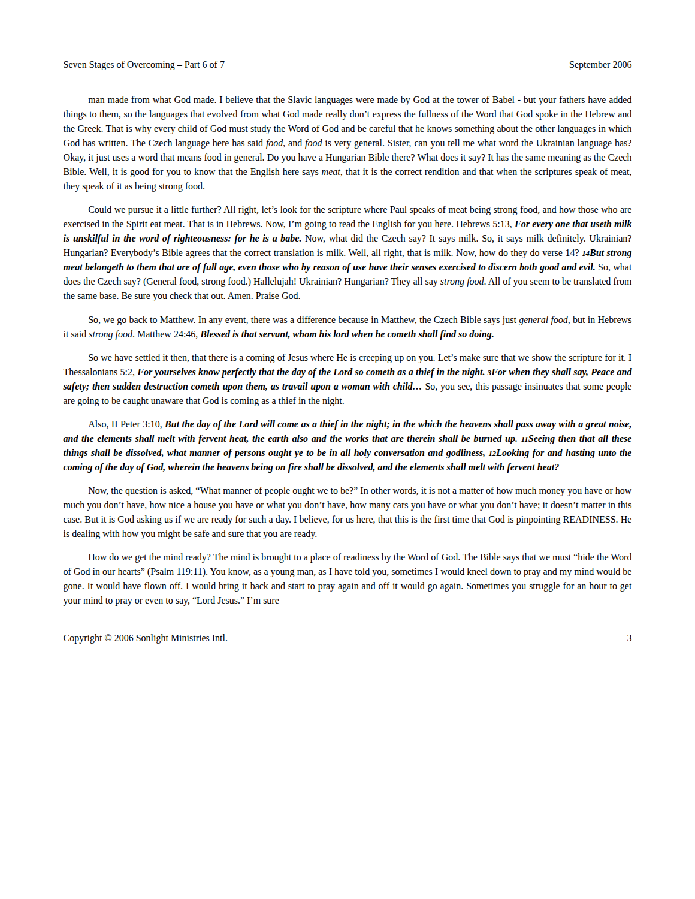Seven Stages of Overcoming – Part 6 of 7
September 2006
man made from what God made. I believe that the Slavic languages were made by God at the tower of Babel - but your fathers have added things to them, so the languages that evolved from what God made really don’t express the fullness of the Word that God spoke in the Hebrew and the Greek. That is why every child of God must study the Word of God and be careful that he knows something about the other languages in which God has written. The Czech language here has said food, and food is very general. Sister, can you tell me what word the Ukrainian language has? Okay, it just uses a word that means food in general. Do you have a Hungarian Bible there? What does it say? It has the same meaning as the Czech Bible. Well, it is good for you to know that the English here says meat, that it is the correct rendition and that when the scriptures speak of meat, they speak of it as being strong food.
Could we pursue it a little further? All right, let’s look for the scripture where Paul speaks of meat being strong food, and how those who are exercised in the Spirit eat meat. That is in Hebrews. Now, I’m going to read the English for you here. Hebrews 5:13, For every one that useth milk is unskilful in the word of righteousness: for he is a babe. Now, what did the Czech say? It says milk. So, it says milk definitely. Ukrainian? Hungarian? Everybody’s Bible agrees that the correct translation is milk. Well, all right, that is milk. Now, how do they do verse 14? 14 But strong meat belongeth to them that are of full age, even those who by reason of use have their senses exercised to discern both good and evil. So, what does the Czech say? (General food, strong food.) Hallelujah! Ukrainian? Hungarian? They all say strong food. All of you seem to be translated from the same base. Be sure you check that out. Amen. Praise God.
So, we go back to Matthew. In any event, there was a difference because in Matthew, the Czech Bible says just general food, but in Hebrews it said strong food. Matthew 24:46, Blessed is that servant, whom his lord when he cometh shall find so doing.
So we have settled it then, that there is a coming of Jesus where He is creeping up on you. Let’s make sure that we show the scripture for it. I Thessalonians 5:2, For yourselves know perfectly that the day of the Lord so cometh as a thief in the night. 3 For when they shall say, Peace and safety; then sudden destruction cometh upon them, as travail upon a woman with child… So, you see, this passage insinuates that some people are going to be caught unaware that God is coming as a thief in the night.
Also, II Peter 3:10, But the day of the Lord will come as a thief in the night; in the which the heavens shall pass away with a great noise, and the elements shall melt with fervent heat, the earth also and the works that are therein shall be burned up. 11 Seeing then that all these things shall be dissolved, what manner of persons ought ye to be in all holy conversation and godliness, 12 Looking for and hasting unto the coming of the day of God, wherein the heavens being on fire shall be dissolved, and the elements shall melt with fervent heat?
Now, the question is asked, “What manner of people ought we to be?” In other words, it is not a matter of how much money you have or how much you don’t have, how nice a house you have or what you don’t have, how many cars you have or what you don’t have; it doesn’t matter in this case. But it is God asking us if we are ready for such a day. I believe, for us here, that this is the first time that God is pinpointing READINESS. He is dealing with how you might be safe and sure that you are ready.
How do we get the mind ready? The mind is brought to a place of readiness by the Word of God. The Bible says that we must “hide the Word of God in our hearts” (Psalm 119:11). You know, as a young man, as I have told you, sometimes I would kneel down to pray and my mind would be gone. It would have flown off. I would bring it back and start to pray again and off it would go again. Sometimes you struggle for an hour to get your mind to pray or even to say, “Lord Jesus.” I’m sure
Copyright © 2006 Sonlight Ministries Intl.
3